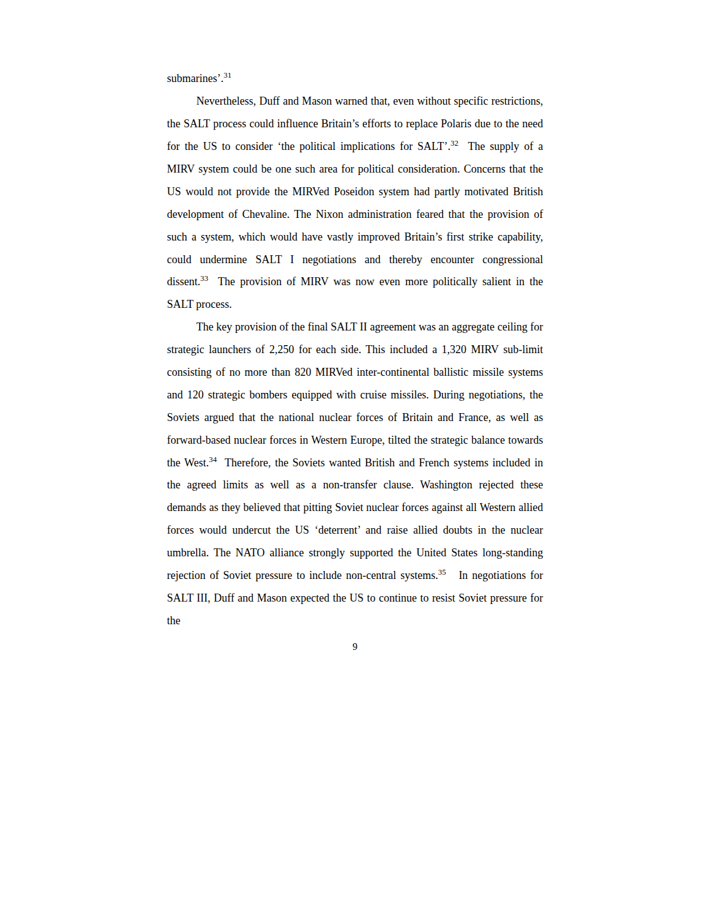submarines’.31
Nevertheless, Duff and Mason warned that, even without specific restrictions, the SALT process could influence Britain’s efforts to replace Polaris due to the need for the US to consider ‘the political implications for SALT’.32 The supply of a MIRV system could be one such area for political consideration. Concerns that the US would not provide the MIRVed Poseidon system had partly motivated British development of Chevaline. The Nixon administration feared that the provision of such a system, which would have vastly improved Britain’s first strike capability, could undermine SALT I negotiations and thereby encounter congressional dissent.33 The provision of MIRV was now even more politically salient in the SALT process.
The key provision of the final SALT II agreement was an aggregate ceiling for strategic launchers of 2,250 for each side. This included a 1,320 MIRV sub-limit consisting of no more than 820 MIRVed inter-continental ballistic missile systems and 120 strategic bombers equipped with cruise missiles. During negotiations, the Soviets argued that the national nuclear forces of Britain and France, as well as forward-based nuclear forces in Western Europe, tilted the strategic balance towards the West.34 Therefore, the Soviets wanted British and French systems included in the agreed limits as well as a non-transfer clause. Washington rejected these demands as they believed that pitting Soviet nuclear forces against all Western allied forces would undercut the US ‘deterrent’ and raise allied doubts in the nuclear umbrella. The NATO alliance strongly supported the United States long-standing rejection of Soviet pressure to include non-central systems.35 In negotiations for SALT III, Duff and Mason expected the US to continue to resist Soviet pressure for the
9